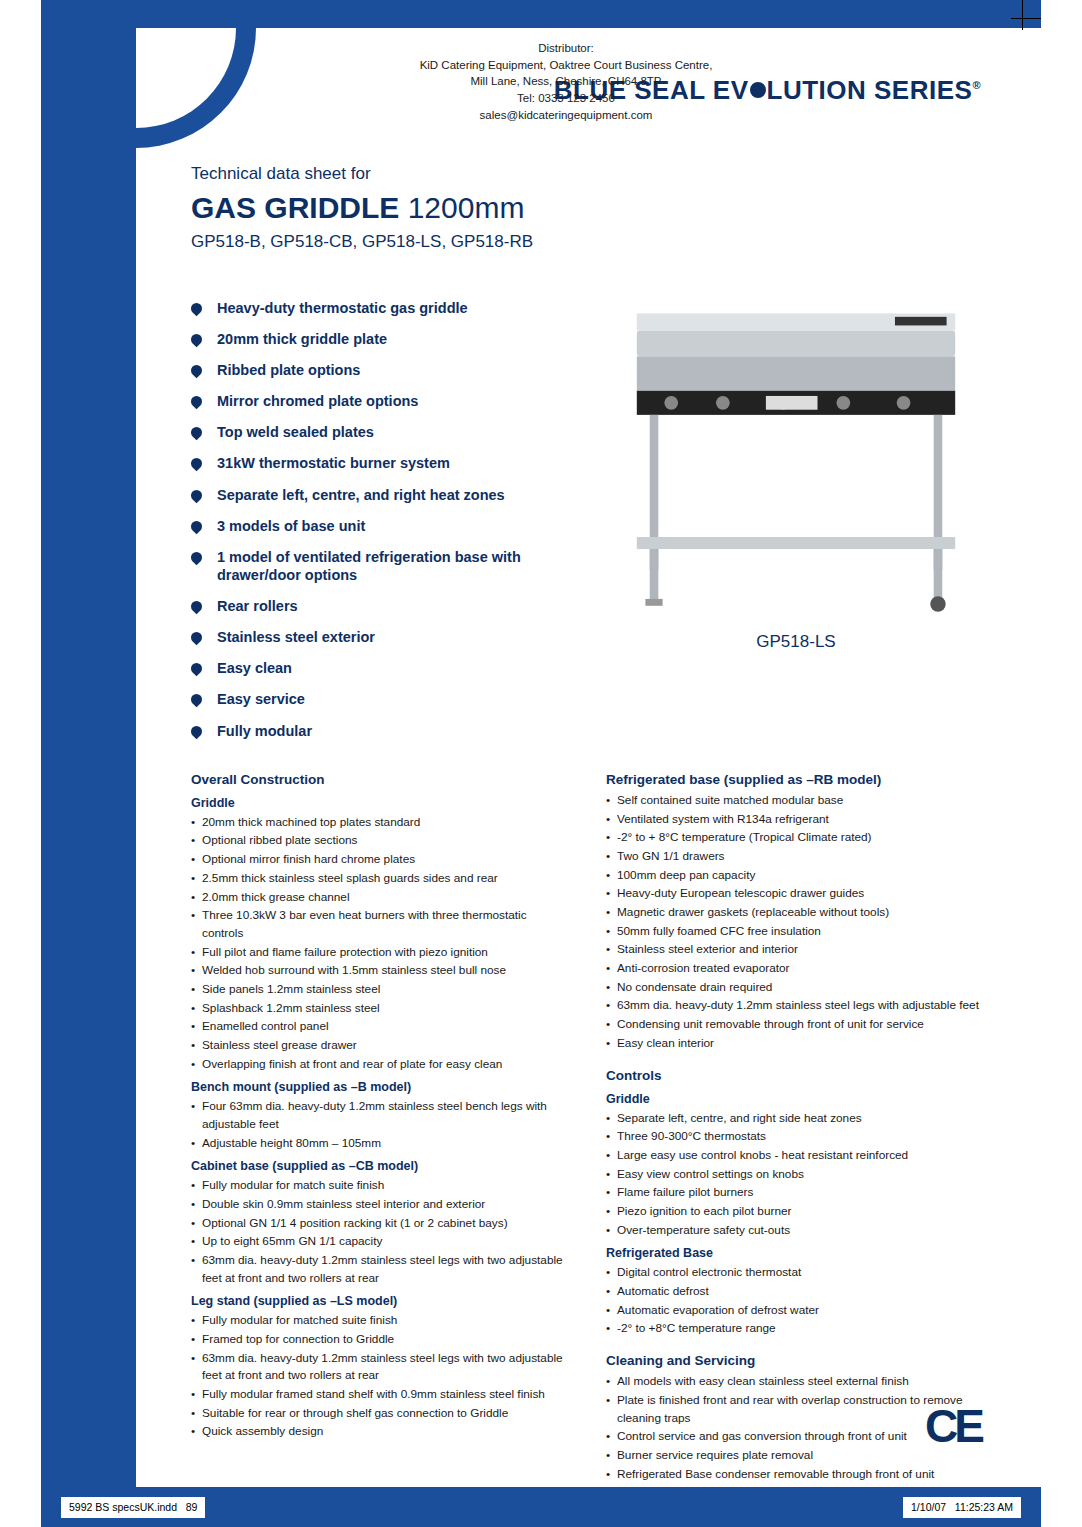Distributor:
KiD Catering Equipment, Oaktree Court Business Centre,
Mill Lane, Ness, Cheshire, CH64 8TP
Tel: 0333 123 2450
sales@kidcateringequipment.com
BLUE SEAL EV LUTION SERIES®
Technical data sheet for
GAS GRIDDLE 1200mm
GP518-B, GP518-CB, GP518-LS, GP518-RB
Heavy-duty thermostatic gas griddle
20mm thick griddle plate
Ribbed plate options
Mirror chromed plate options
Top weld sealed plates
31kW thermostatic burner system
Separate left, centre, and right heat zones
3 models of base unit
1 model of ventilated refrigeration base with drawer/door options
Rear rollers
Stainless steel exterior
Easy clean
Easy service
Fully modular
GP518-LS
Overall Construction
Griddle
20mm thick machined top plates standard
Optional ribbed plate sections
Optional mirror finish hard chrome plates
2.5mm thick stainless steel splash guards sides and rear
2.0mm thick grease channel
Three 10.3kW 3 bar even heat burners with three thermostatic controls
Full pilot and flame failure protection with piezo ignition
Welded hob surround with 1.5mm stainless steel bull nose
Side panels 1.2mm stainless steel
Splashback 1.2mm stainless steel
Enamelled control panel
Stainless steel grease drawer
Overlapping finish at front and rear of plate for easy clean
Bench mount (supplied as –B model)
Four 63mm dia. heavy-duty 1.2mm stainless steel bench legs with adjustable feet
Adjustable height 80mm – 105mm
Cabinet base (supplied as –CB model)
Fully modular for match suite finish
Double skin 0.9mm stainless steel interior and exterior
Optional GN 1/1 4 position racking kit (1 or 2 cabinet bays)
Up to eight 65mm GN 1/1 capacity
63mm dia. heavy-duty 1.2mm stainless steel legs with two adjustable feet at front and two rollers at rear
Leg stand (supplied as –LS model)
Fully modular for matched suite finish
Framed top for connection to Griddle
63mm dia. heavy-duty 1.2mm stainless steel legs with two adjustable feet at front and two rollers at rear
Fully modular framed stand shelf with 0.9mm stainless steel finish
Suitable for rear or through shelf gas connection to Griddle
Quick assembly design
Refrigerated base (supplied as –RB model)
Self contained suite matched modular base
Ventilated system with R134a refrigerant
-2° to + 8°C temperature (Tropical Climate rated)
Two GN 1/1 drawers
100mm deep pan capacity
Heavy-duty European telescopic drawer guides
Magnetic drawer gaskets (replaceable without tools)
50mm fully foamed CFC free insulation
Stainless steel exterior and interior
Anti-corrosion treated evaporator
No condensate drain required
63mm dia. heavy-duty 1.2mm stainless steel legs with adjustable feet
Condensing unit removable through front of unit for service
Easy clean interior
Controls
Griddle
Separate left, centre, and right side heat zones
Three 90-300°C thermostats
Large easy use control knobs - heat resistant reinforced
Easy view control settings on knobs
Flame failure pilot burners
Piezo ignition to each pilot burner
Over-temperature safety cut-outs
Refrigerated Base
Digital control electronic thermostat
Automatic defrost
Automatic evaporation of defrost water
-2° to +8°C temperature range
Cleaning and Servicing
All models with easy clean stainless steel external finish
Plate is finished front and rear with overlap construction to remove cleaning traps
Control service and gas conversion through front of unit
Burner service requires plate removal
Refrigerated Base condenser removable through front of unit
CE
5992 BS specsUK.indd 89 1/10/07 11:25:23 AM